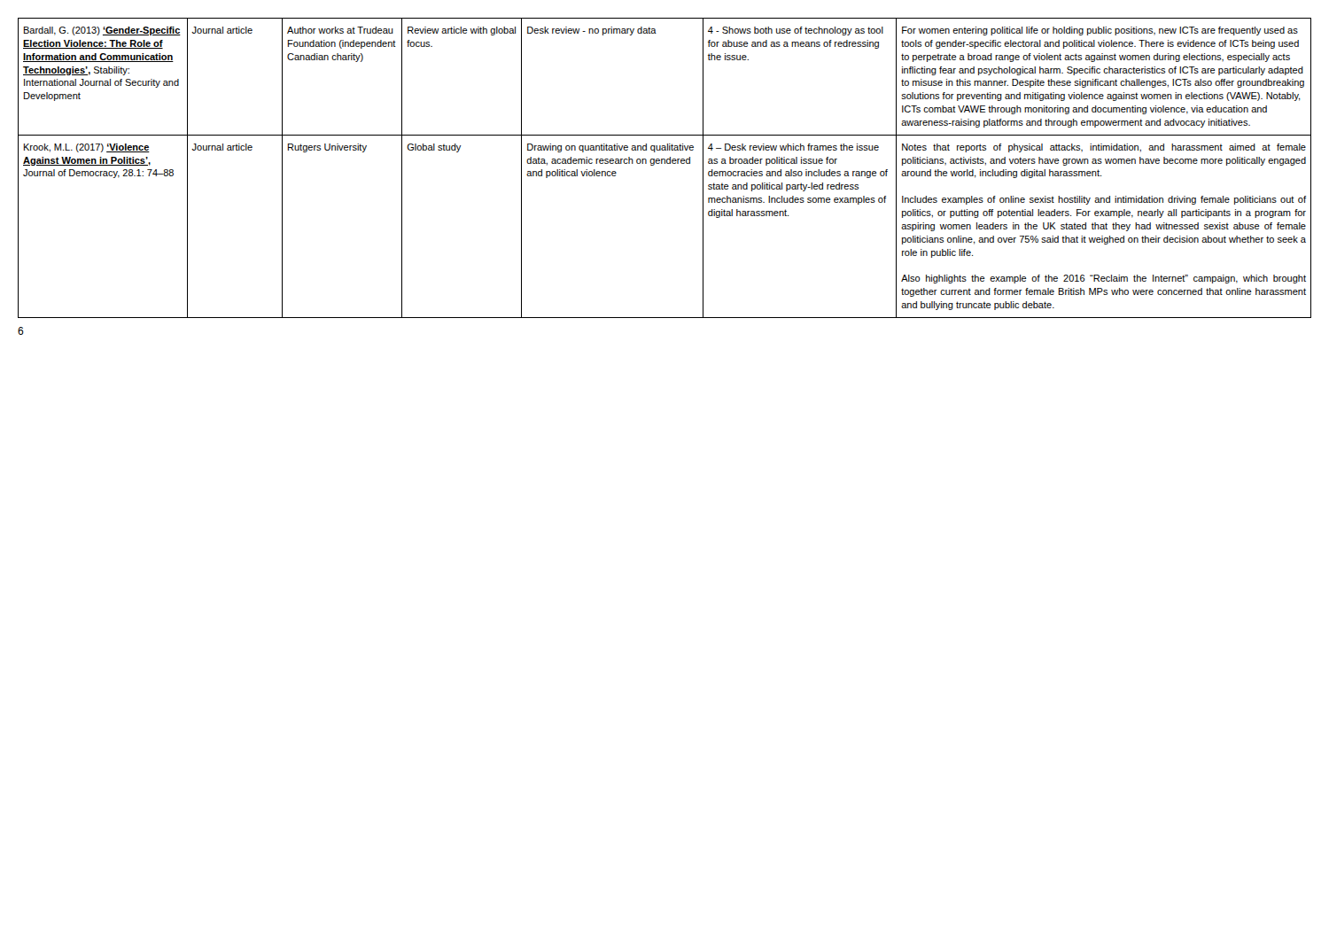| Bardall, G. (2013) ‘Gender-Specific Election Violence: The Role of Information and Communication Technologies’ , Stability: International Journal of Security and Development | Journal article | Author works at Trudeau Foundation (independent Canadian charity) | Review article with global focus. | Desk review - no primary data | 4 - Shows both use of technology as tool for abuse and as a means of redressing the issue. | For women entering political life or holding public positions, new ICTs are frequently used as tools of gender-specific electoral and political violence. There is evidence of ICTs being used to perpetrate a broad range of violent acts against women during elections, especially acts inflicting fear and psychological harm. Specific characteristics of ICTs are particularly adapted to misuse in this manner. Despite these significant challenges, ICTs also offer groundbreaking solutions for preventing and mitigating violence against women in elections (VAWE). Notably, ICTs combat VAWE through monitoring and documenting violence, via education and awareness-raising platforms and through empowerment and advocacy initiatives. |
| Krook, M.L. (2017) ‘Violence Against Women in Politics’ , Journal of Democracy, 28.1: 74–88 | Journal article | Rutgers University | Global study | Drawing on quantitative and qualitative data, academic research on gendered and political violence | 4 – Desk review which frames the issue as a broader political issue for democracies and also includes a range of state and political party-led redress mechanisms. Includes some examples of digital harassment. | Notes that reports of physical attacks, intimidation, and harassment aimed at female politicians, activists, and voters have grown as women have become more politically engaged around the world, including digital harassment. Includes examples of online sexist hostility and intimidation driving female politicians out of politics, or putting off potential leaders. For example, nearly all participants in a program for aspiring women leaders in the UK stated that they had witnessed sexist abuse of female politicians online, and over 75% said that it weighed on their decision about whether to seek a role in public life. Also highlights the example of the 2016 “Reclaim the Internet” campaign, which brought together current and former female British MPs who were concerned that online harassment and bullying truncate public debate. |
6